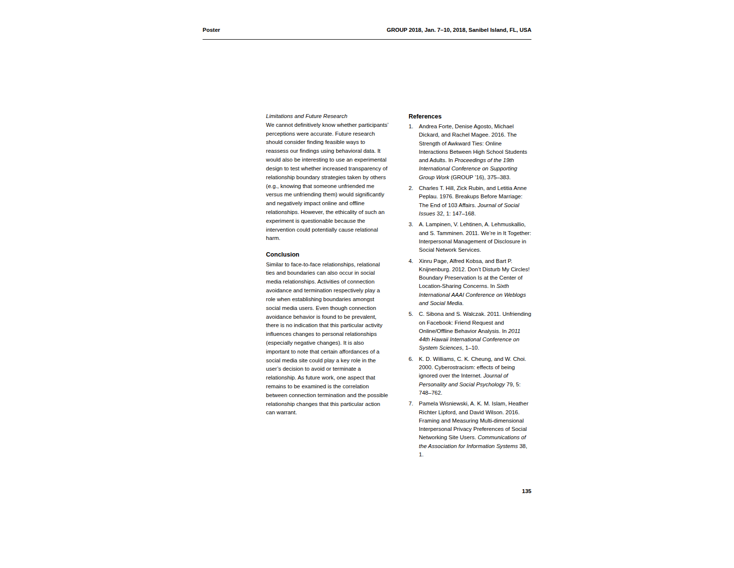Poster GROUP 2018, Jan. 7–10, 2018, Sanibel Island, FL, USA
Limitations and Future Research
We cannot definitively know whether participants’ perceptions were accurate. Future research should consider finding feasible ways to reassess our findings using behavioral data. It would also be interesting to use an experimental design to test whether increased transparency of relationship boundary strategies taken by others (e.g., knowing that someone unfriended me versus me unfriending them) would significantly and negatively impact online and offline relationships. However, the ethicality of such an experiment is questionable because the intervention could potentially cause relational harm.
Conclusion
Similar to face-to-face relationships, relational ties and boundaries can also occur in social media relationships. Activities of connection avoidance and termination respectively play a role when establishing boundaries amongst social media users. Even though connection avoidance behavior is found to be prevalent, there is no indication that this particular activity influences changes to personal relationships (especially negative changes). It is also important to note that certain affordances of a social media site could play a key role in the user’s decision to avoid or terminate a relationship. As future work, one aspect that remains to be examined is the correlation between connection termination and the possible relationship changes that this particular action can warrant.
References
Andrea Forte, Denise Agosto, Michael Dickard, and Rachel Magee. 2016. The Strength of Awkward Ties: Online Interactions Between High School Students and Adults. In Proceedings of the 19th International Conference on Supporting Group Work (GROUP ’16), 375–383.
Charles T. Hill, Zick Rubin, and Letitia Anne Peplau. 1976. Breakups Before Marriage: The End of 103 Affairs. Journal of Social Issues 32, 1: 147–168.
A. Lampinen, V. Lehtinen, A. Lehmuskallio, and S. Tamminen. 2011. We’re in It Together: Interpersonal Management of Disclosure in Social Network Services.
Xinru Page, Alfred Kobsa, and Bart P. Knijnenburg. 2012. Don’t Disturb My Circles! Boundary Preservation Is at the Center of Location-Sharing Concerns. In Sixth International AAAI Conference on Weblogs and Social Media.
C. Sibona and S. Walczak. 2011. Unfriending on Facebook: Friend Request and Online/Offline Behavior Analysis. In 2011 44th Hawaii International Conference on System Sciences, 1–10.
K. D. Williams, C. K. Cheung, and W. Choi. 2000. Cyberostracism: effects of being ignored over the Internet. Journal of Personality and Social Psychology 79, 5: 748–762.
Pamela Wisniewski, A. K. M. Islam, Heather Richter Lipford, and David Wilson. 2016. Framing and Measuring Multi-dimensional Interpersonal Privacy Preferences of Social Networking Site Users. Communications of the Association for Information Systems 38, 1.
135